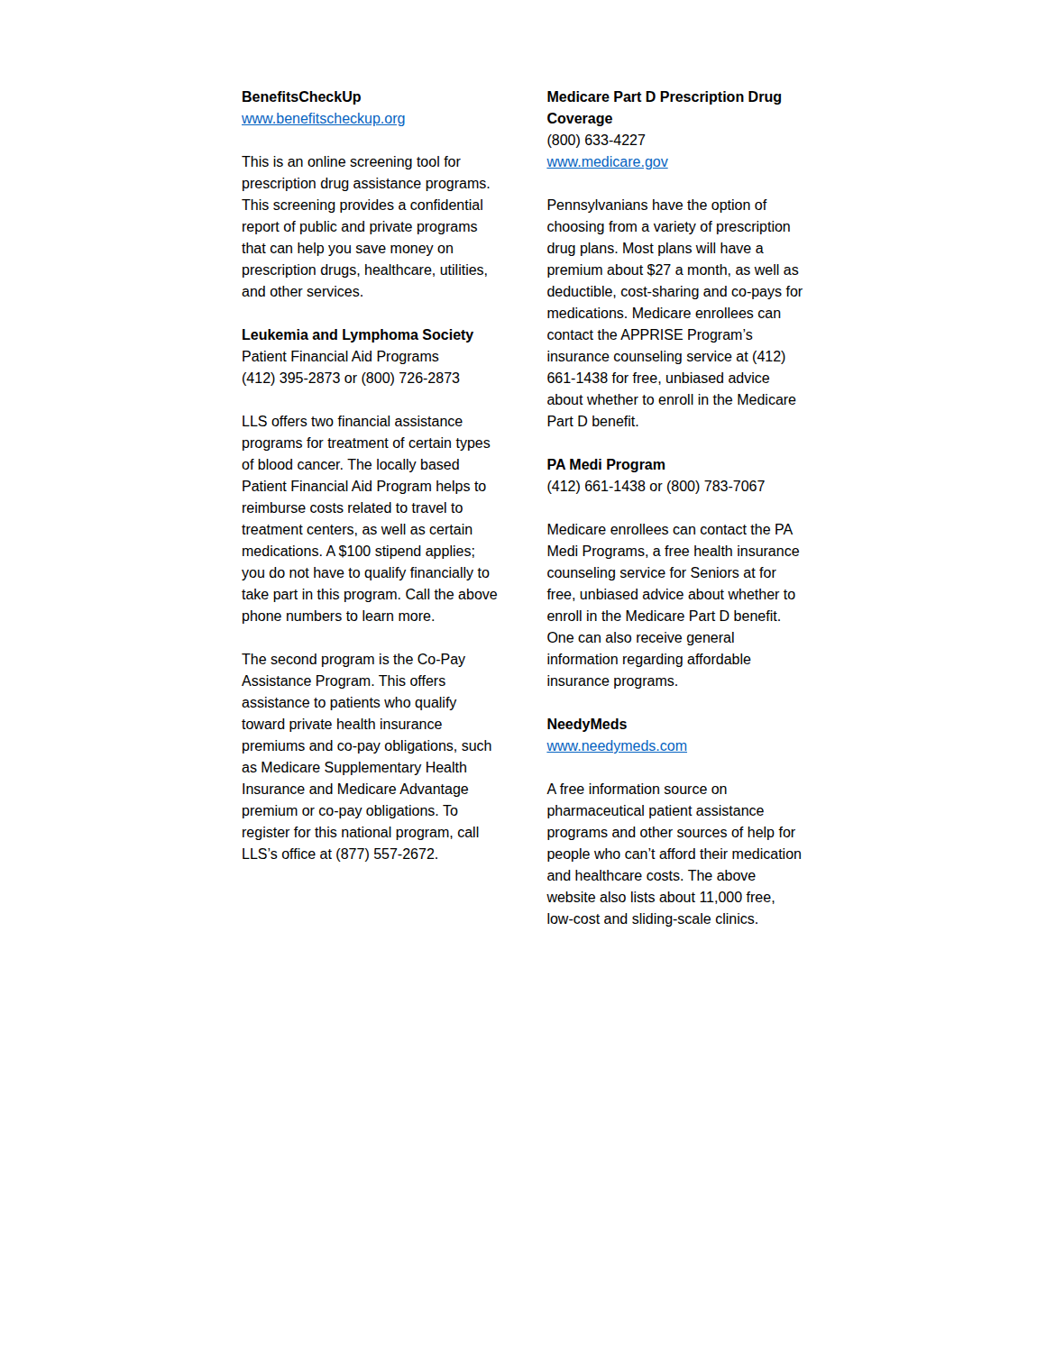BenefitsCheckUp
www.benefitscheckup.org
This is an online screening tool for prescription drug assistance programs. This screening provides a confidential report of public and private programs that can help you save money on prescription drugs, healthcare, utilities, and other services.
Leukemia and Lymphoma Society
Patient Financial Aid Programs
(412) 395-2873 or (800) 726-2873
LLS offers two financial assistance programs for treatment of certain types of blood cancer. The locally based Patient Financial Aid Program helps to reimburse costs related to travel to treatment centers, as well as certain medications. A $100 stipend applies; you do not have to qualify financially to take part in this program. Call the above phone numbers to learn more.
The second program is the Co-Pay Assistance Program. This offers assistance to patients who qualify toward private health insurance premiums and co-pay obligations, such as Medicare Supplementary Health Insurance and Medicare Advantage premium or co-pay obligations. To register for this national program, call LLS’s office at (877) 557-2672.
Medicare Part D Prescription Drug Coverage
(800) 633-4227
www.medicare.gov
Pennsylvanians have the option of choosing from a variety of prescription drug plans. Most plans will have a premium about $27 a month, as well as deductible, cost-sharing and co-pays for medications. Medicare enrollees can contact the APPRISE Program’s insurance counseling service at (412) 661-1438 for free, unbiased advice about whether to enroll in the Medicare Part D benefit.
PA Medi Program
(412) 661-1438 or (800) 783-7067
Medicare enrollees can contact the PA Medi Programs, a free health insurance counseling service for Seniors at for free, unbiased advice about whether to enroll in the Medicare Part D benefit. One can also receive general information regarding affordable insurance programs.
NeedyMeds
www.needymeds.com
A free information source on pharmaceutical patient assistance programs and other sources of help for people who can’t afford their medication and healthcare costs. The above website also lists about 11,000 free, low-cost and sliding-scale clinics.